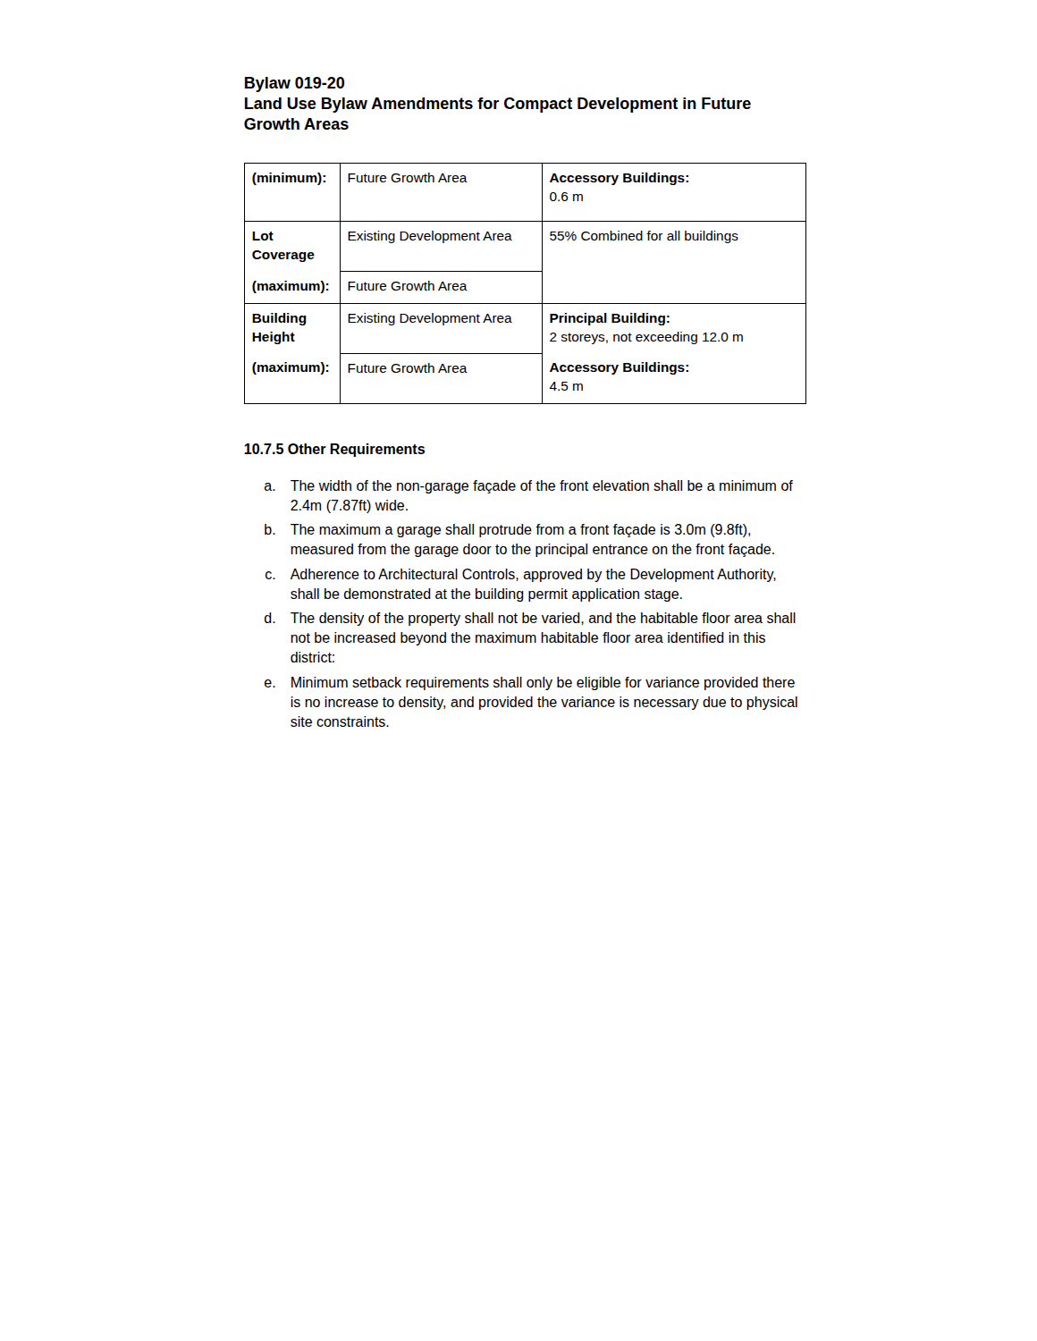Bylaw 019-20 Land Use Bylaw Amendments for Compact Development in Future Growth Areas
| (minimum): | Future Growth Area | Accessory Buildings: 0.6 m |
| Lot Coverage | Existing Development Area | 55% Combined for all buildings |
| (maximum): | Future Growth Area |
| Building Height | Existing Development Area | Principal Building: 2 storeys, not exceeding 12.0 m |
| (maximum): | Future Growth Area | Accessory Buildings: 4.5 m |
10.7.5 Other Requirements
The width of the non-garage façade of the front elevation shall be a minimum of 2.4m (7.87ft) wide.
The maximum a garage shall protrude from a front façade is 3.0m (9.8ft), measured from the garage door to the principal entrance on the front façade.
Adherence to Architectural Controls, approved by the Development Authority, shall be demonstrated at the building permit application stage.
The density of the property shall not be varied, and the habitable floor area shall not be increased beyond the maximum habitable floor area identified in this district:
Minimum setback requirements shall only be eligible for variance provided there is no increase to density, and provided the variance is necessary due to physical site constraints.